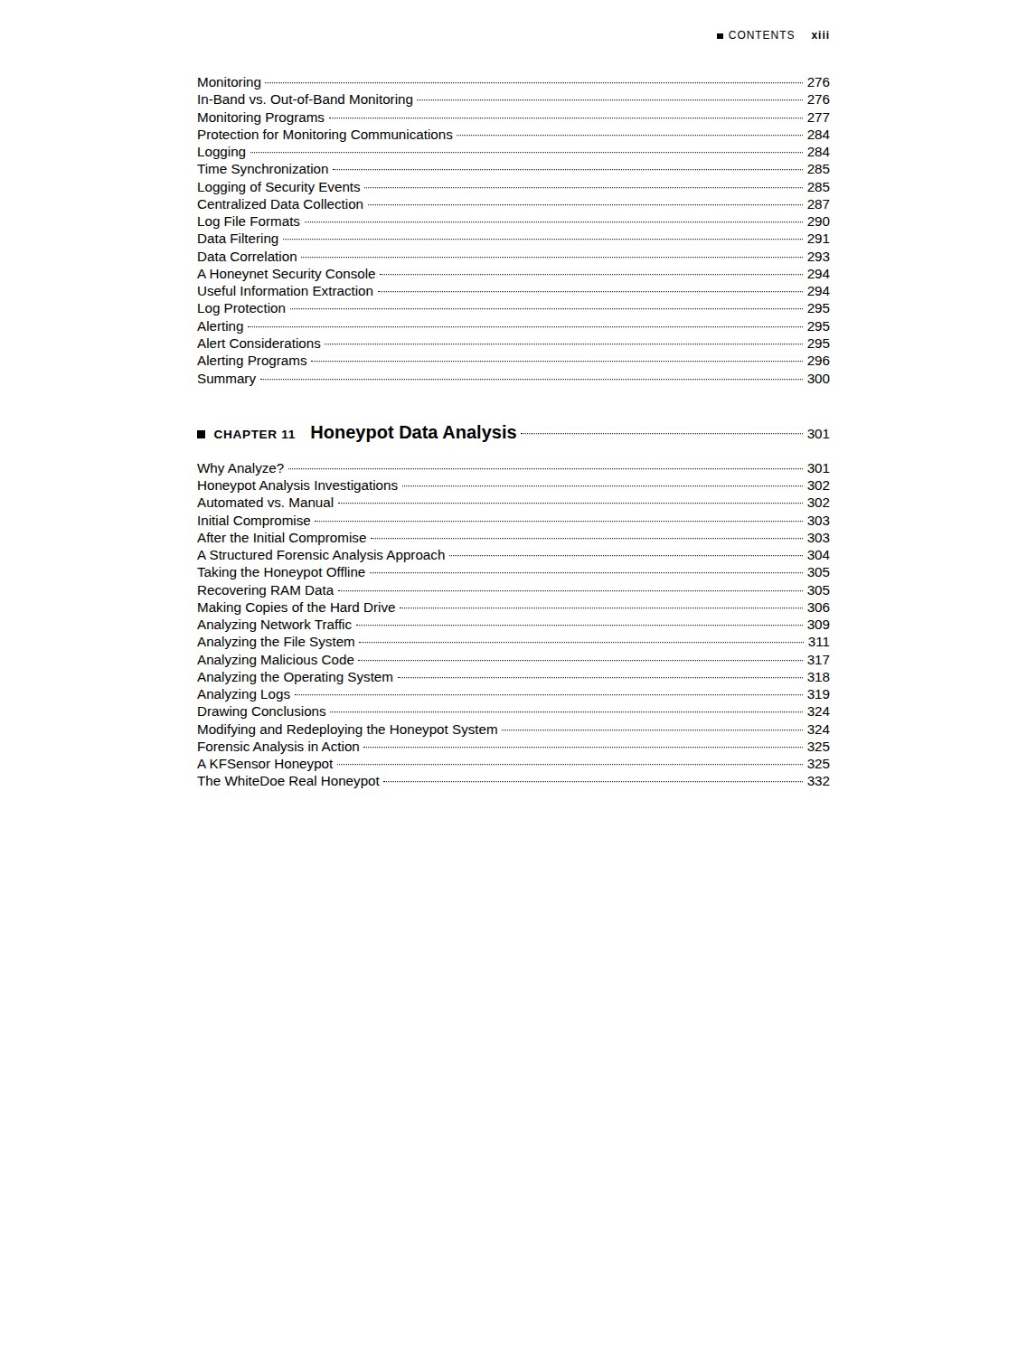CONTENTSxiii
Monitoring 276
In-Band vs. Out-of-Band Monitoring 276
Monitoring Programs 277
Protection for Monitoring Communications 284
Logging 284
Time Synchronization 285
Logging of Security Events 285
Centralized Data Collection 287
Log File Formats 290
Data Filtering 291
Data Correlation 293
A Honeynet Security Console 294
Useful Information Extraction 294
Log Protection 295
Alerting 295
Alert Considerations 295
Alerting Programs 296
Summary 300
CHAPTER 11 Honeypot Data Analysis 301
Why Analyze? 301
Honeypot Analysis Investigations 302
Automated vs. Manual 302
Initial Compromise 303
After the Initial Compromise 303
A Structured Forensic Analysis Approach 304
Taking the Honeypot Offline 305
Recovering RAM Data 305
Making Copies of the Hard Drive 306
Analyzing Network Traffic 309
Analyzing the File System 311
Analyzing Malicious Code 317
Analyzing the Operating System 318
Analyzing Logs 319
Drawing Conclusions 324
Modifying and Redeploying the Honeypot System 324
Forensic Analysis in Action 325
A KFSensor Honeypot 325
The WhiteDoe Real Honeypot 332